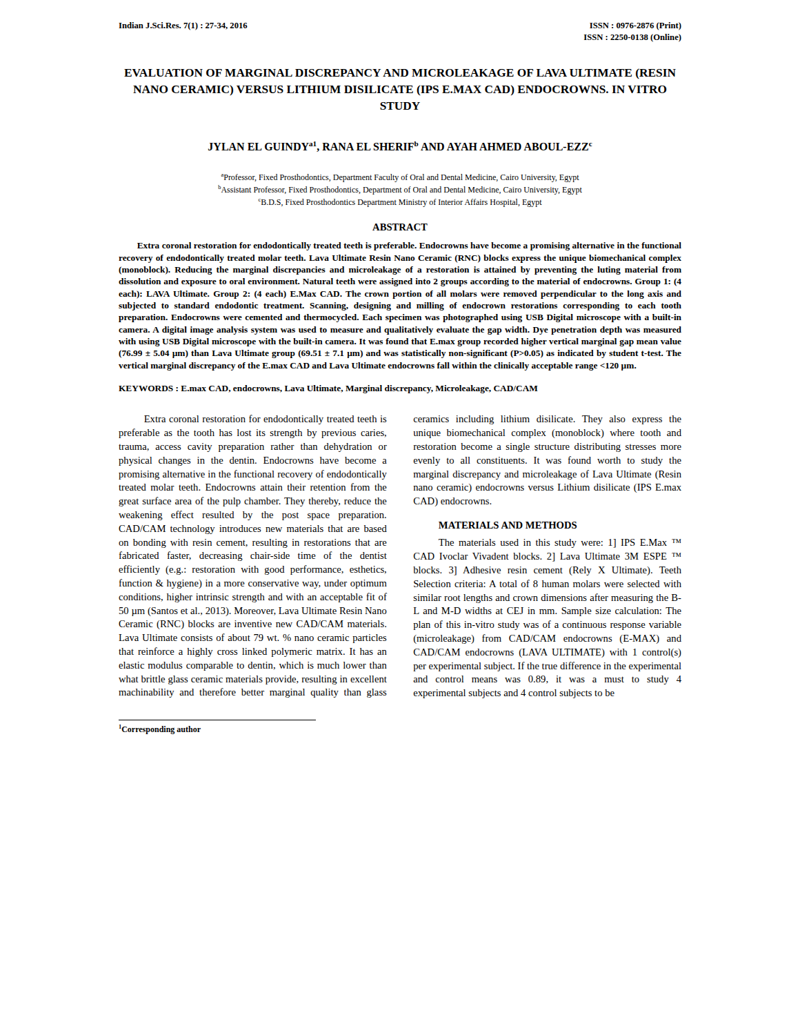Indian J.Sci.Res. 7(1) : 27-34, 2016
ISSN : 0976-2876 (Print)
ISSN : 2250-0138 (Online)
Evaluation of Marginal Discrepancy and Microleakage of Lava Ultimate (Resin Nano Ceramic) versus Lithium Disilicate (IPS E.max CAD) Endocrowns. In Vitro Study
JYLAN EL GUINDYa1, RANA EL SHERIFb AND AYAH AHMED ABOUL-EZZc
aProfessor, Fixed Prosthodontics, Department Faculty of Oral and Dental Medicine, Cairo University, Egypt
bAssistant Professor, Fixed Prosthodontics, Department of Oral and Dental Medicine, Cairo University, Egypt
cB.D.S, Fixed Prosthodontics Department Ministry of Interior Affairs Hospital, Egypt
Abstract
Extra coronal restoration for endodontically treated teeth is preferable. Endocrowns have become a promising alternative in the functional recovery of endodontically treated molar teeth. Lava Ultimate Resin Nano Ceramic (RNC) blocks express the unique biomechanical complex (monoblock). Reducing the marginal discrepancies and microleakage of a restoration is attained by preventing the luting material from dissolution and exposure to oral environment. Natural teeth were assigned into 2 groups according to the material of endocrowns. Group 1: (4 each): LAVA Ultimate. Group 2: (4 each) E.Max CAD. The crown portion of all molars were removed perpendicular to the long axis and subjected to standard endodontic treatment. Scanning, designing and milling of endocrown restorations corresponding to each tooth preparation. Endocrowns were cemented and thermocycled. Each specimen was photographed using USB Digital microscope with a built-in camera. A digital image analysis system was used to measure and qualitatively evaluate the gap width. Dye penetration depth was measured with using USB Digital microscope with the built-in camera. It was found that E.max group recorded higher vertical marginal gap mean value (76.99 ± 5.04 µm) than Lava Ultimate group (69.51 ± 7.1 µm) and was statistically non-significant (P>0.05) as indicated by student t-test. The vertical marginal discrepancy of the E.max CAD and Lava Ultimate endocrowns fall within the clinically acceptable range <120 µm.
KEYWORDS : E.max CAD, endocrowns, Lava Ultimate, Marginal discrepancy, Microleakage, CAD/CAM
Extra coronal restoration for endodontically treated teeth is preferable as the tooth has lost its strength by previous caries, trauma, access cavity preparation rather than dehydration or physical changes in the dentin. Endocrowns have become a promising alternative in the functional recovery of endodontically treated molar teeth. Endocrowns attain their retention from the great surface area of the pulp chamber. They thereby, reduce the weakening effect resulted by the post space preparation. CAD/CAM technology introduces new materials that are based on bonding with resin cement, resulting in restorations that are fabricated faster, decreasing chair-side time of the dentist efficiently (e.g.: restoration with good performance, esthetics, function & hygiene) in a more conservative way, under optimum conditions, higher intrinsic strength and with an acceptable fit of 50 µm (Santos et al., 2013). Moreover, Lava Ultimate Resin Nano Ceramic (RNC) blocks are inventive new CAD/CAM materials. Lava Ultimate consists of about 79 wt. % nano ceramic particles that reinforce a highly cross linked polymeric matrix. It has an elastic modulus comparable to dentin, which is much lower than what brittle glass ceramic materials provide, resulting in excellent machinability and therefore better marginal quality than glass ceramics including lithium disilicate. They also express the unique biomechanical complex (monoblock) where tooth and restoration become a single structure distributing stresses more evenly to all constituents. It was found worth to study the marginal discrepancy and microleakage of Lava Ultimate (Resin nano ceramic) endocrowns versus Lithium disilicate (IPS E.max CAD) endocrowns.
Materials and Methods
The materials used in this study were: 1] IPS E.Max ™ CAD Ivoclar Vivadent blocks. 2] Lava Ultimate 3M ESPE ™ blocks. 3] Adhesive resin cement (Rely X Ultimate). Teeth Selection criteria: A total of 8 human molars were selected with similar root lengths and crown dimensions after measuring the B-L and M-D widths at CEJ in mm. Sample size calculation: The plan of this in-vitro study was of a continuous response variable (microleakage) from CAD/CAM endocrowns (E-MAX) and CAD/CAM endocrowns (LAVA ULTIMATE) with 1 control(s) per experimental subject. If the true difference in the experimental and control means was 0.89, it was a must to study 4 experimental subjects and 4 control subjects to be
1Corresponding author